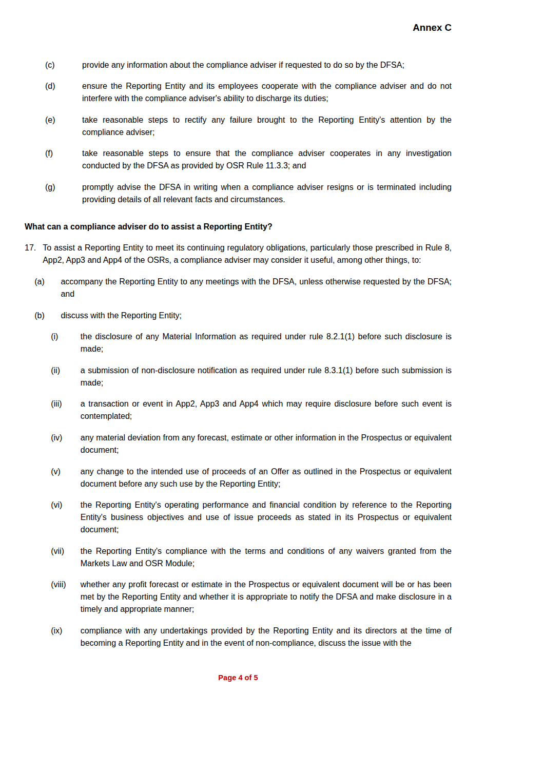Annex C
(c)
provide any information about the compliance adviser if requested to do so by the DFSA;
(d)
ensure the Reporting Entity and its employees cooperate with the compliance adviser and do not interfere with the compliance adviser's ability to discharge its duties;
(e)
take reasonable steps to rectify any failure brought to the Reporting Entity's attention by the compliance adviser;
(f)
take reasonable steps to ensure that the compliance adviser cooperates in any investigation conducted by the DFSA as provided by OSR Rule 11.3.3; and
(g)
promptly advise the DFSA in writing when a compliance adviser resigns or is terminated including providing details of all relevant facts and circumstances.
What can a compliance adviser do to assist a Reporting Entity?
17.
To assist a Reporting Entity to meet its continuing regulatory obligations, particularly those prescribed in Rule 8, App2, App3 and App4 of the OSRs, a compliance adviser may consider it useful, among other things, to:
(a)
accompany the Reporting Entity to any meetings with the DFSA, unless otherwise requested by the DFSA; and
(b)
discuss with the Reporting Entity;
(i)
the disclosure of any Material Information as required under rule 8.2.1(1) before such disclosure is made;
(ii)
a submission of non-disclosure notification as required under rule 8.3.1(1) before such submission is made;
(iii)
a transaction or event in App2, App3 and App4 which may require disclosure before such event is contemplated;
(iv)
any material deviation from any forecast, estimate or other information in the Prospectus or equivalent document;
(v)
any change to the intended use of proceeds of an Offer as outlined in the Prospectus or equivalent document before any such use by the Reporting Entity;
(vi)
the Reporting Entity's operating performance and financial condition by reference to the Reporting Entity's business objectives and use of issue proceeds as stated in its Prospectus or equivalent document;
(vii)
the Reporting Entity's compliance with the terms and conditions of any waivers granted from the Markets Law and OSR Module;
(viii)
whether any profit forecast or estimate in the Prospectus or equivalent document will be or has been met by the Reporting Entity and whether it is appropriate to notify the DFSA and make disclosure in a timely and appropriate manner;
(ix)
compliance with any undertakings provided by the Reporting Entity and its directors at the time of becoming a Reporting Entity and in the event of non-compliance, discuss the issue with the
Page 4 of 5